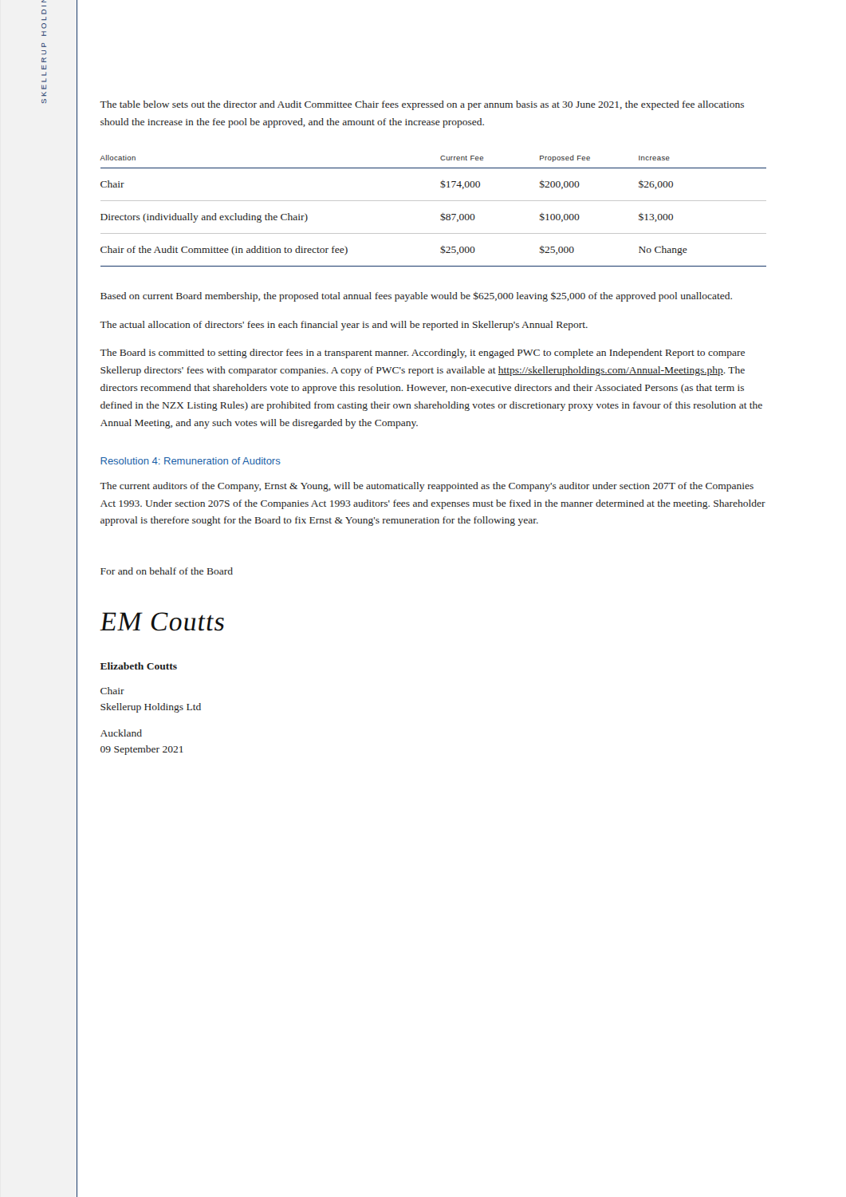SKELLERUP HOLDINGS
The table below sets out the director and Audit Committee Chair fees expressed on a per annum basis as at 30 June 2021, the expected fee allocations should the increase in the fee pool be approved, and the amount of the increase proposed.
| Allocation | Current Fee | Proposed Fee | Increase |
| --- | --- | --- | --- |
| Chair | $174,000 | $200,000 | $26,000 |
| Directors (individually and excluding the Chair) | $87,000 | $100,000 | $13,000 |
| Chair of the Audit Committee (in addition to director fee) | $25,000 | $25,000 | No Change |
Based on current Board membership, the proposed total annual fees payable would be $625,000 leaving $25,000 of the approved pool unallocated.
The actual allocation of directors' fees in each financial year is and will be reported in Skellerup's Annual Report.
The Board is committed to setting director fees in a transparent manner. Accordingly, it engaged PWC to complete an Independent Report to compare Skellerup directors' fees with comparator companies. A copy of PWC's report is available at https://skellerupholdings.com/Annual-Meetings.php. The directors recommend that shareholders vote to approve this resolution. However, non-executive directors and their Associated Persons (as that term is defined in the NZX Listing Rules) are prohibited from casting their own shareholding votes or discretionary proxy votes in favour of this resolution at the Annual Meeting, and any such votes will be disregarded by the Company.
Resolution 4: Remuneration of Auditors
The current auditors of the Company, Ernst & Young, will be automatically reappointed as the Company's auditor under section 207T of the Companies Act 1993. Under section 207S of the Companies Act 1993 auditors' fees and expenses must be fixed in the manner determined at the meeting. Shareholder approval is therefore sought for the Board to fix Ernst & Young's remuneration for the following year.
For and on behalf of the Board
EM Coutts
Elizabeth Coutts
Chair
Skellerup Holdings Ltd
Auckland
09 September 2021